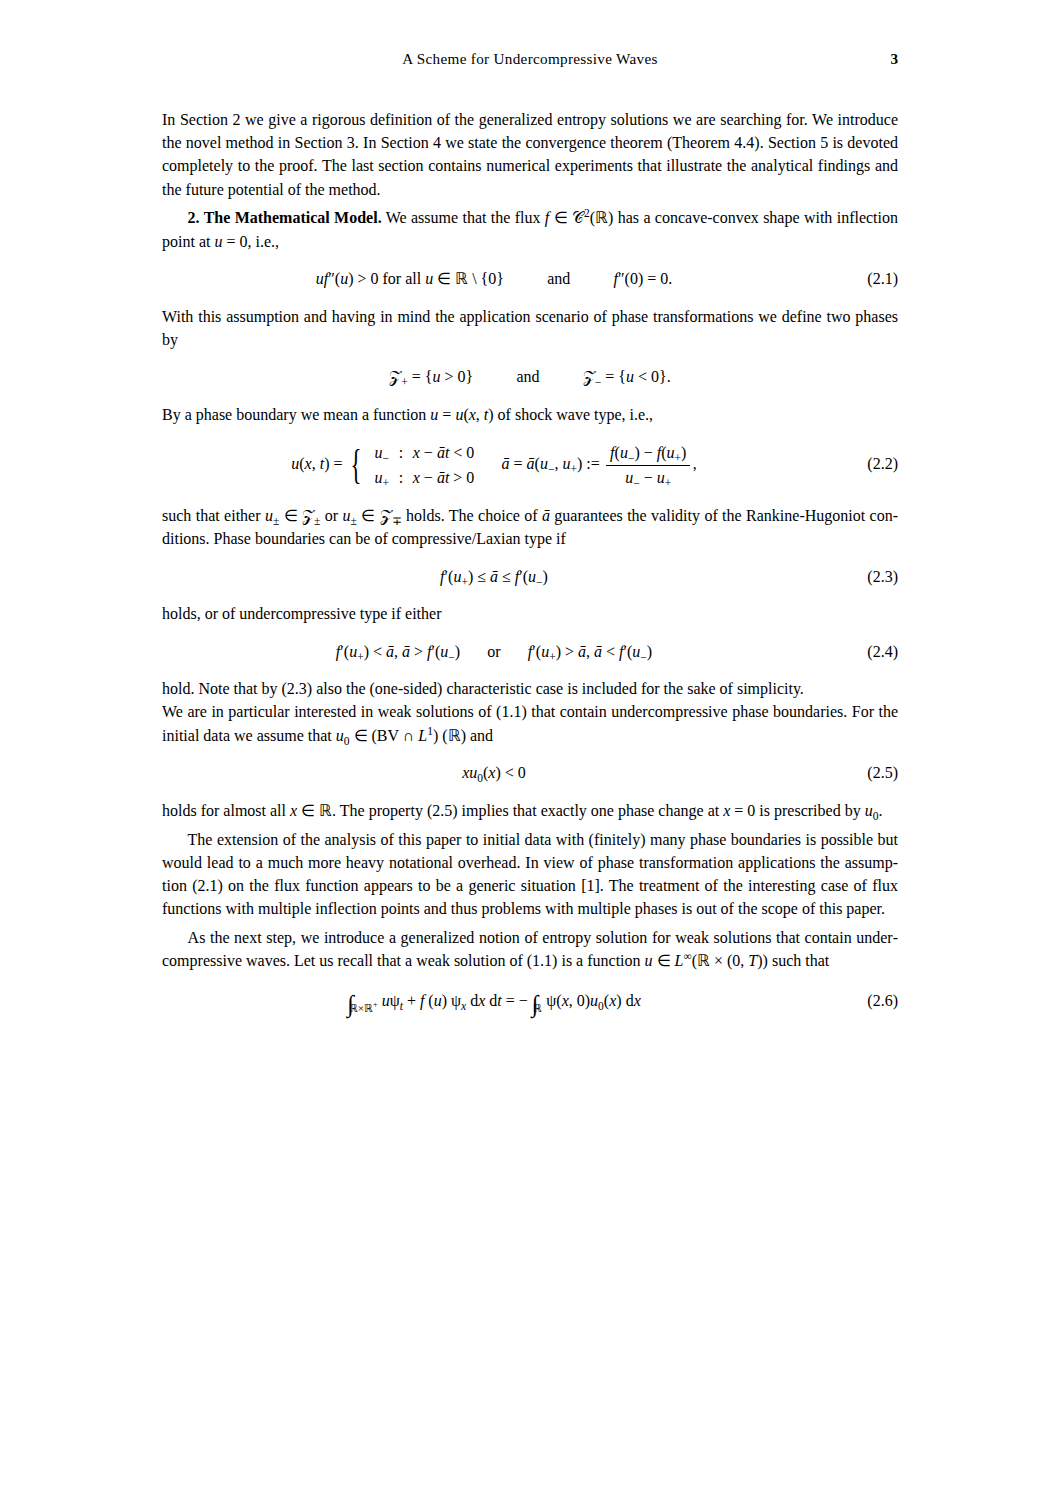A Scheme for Undercompressive Waves 3
In Section 2 we give a rigorous definition of the generalized entropy solutions we are searching for. We introduce the novel method in Section 3. In Section 4 we state the convergence theorem (Theorem 4.4). Section 5 is devoted completely to the proof. The last section contains numerical experiments that illustrate the analytical findings and the future potential of the method.
2. The Mathematical Model. We assume that the flux f ∈ 𝒞2(ℝ) has a concave-convex shape with inflection point at u = 0, i.e.,
uf″(u) > 0 for all u ∈ ℝ \ {0} and f″(0) = 0.
(2.1)
With this assumption and having in mind the application scenario of phase transformations we define two phases by
𝒵+ = {u > 0} and 𝒵− = {u < 0}.
By a phase boundary we mean a function u = u(x, t) of shock wave type, i.e.,
u(x, t) = { u−: x − āt < 0 u+: x − āt > 0 ā = ā(u−, u+) := f(u−) − f(u+) u− − u+,
(2.2)
such that either u± ∈ 𝒵± or u± ∈ 𝒵∓ holds. The choice of ā guarantees the validity of the Rankine-Hugoniot conditions. Phase boundaries can be of compressive/Laxian type if
f′(u+) ≤ ā ≤ f′(u−)
(2.3)
holds, or of undercompressive type if either
f′(u+) < ā, ā > f′(u−) or f′(u+) > ā, ā < f′(u−)
(2.4)
hold. Note that by (2.3) also the (one-sided) characteristic case is included for the sake of simplicity.
We are in particular interested in weak solutions of (1.1) that contain undercompressive phase boundaries. For the initial data we assume that u0 ∈ (BV ∩ L1) (ℝ) and
xu0(x) < 0
(2.5)
holds for almost all x ∈ ℝ. The property (2.5) implies that exactly one phase change at x = 0 is prescribed by u0.
The extension of the analysis of this paper to initial data with (finitely) many phase boundaries is possible but would lead to a much more heavy notational overhead. In view of phase transformation applications the assumption (2.1) on the flux function appears to be a generic situation [1]. The treatment of the interesting case of flux functions with multiple inflection points and thus problems with multiple phases is out of the scope of this paper.
As the next step, we introduce a generalized notion of entropy solution for weak solutions that contain undercompressive waves. Let us recall that a weak solution of (1.1) is a function u ∈ L∞(ℝ × (0, T)) such that
∫ℝ×ℝ+ uψt + f (u) ψx dx dt = − ∫ℝ ψ(x, 0)u0(x) dx
(2.6)